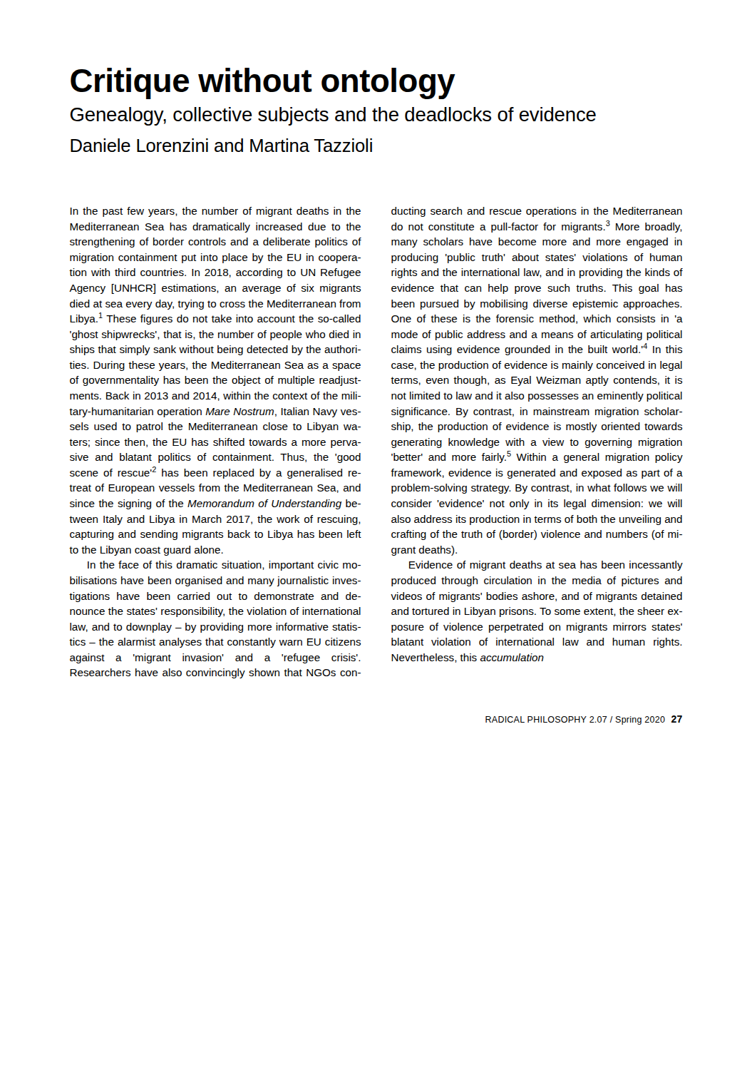Critique without ontology
Genealogy, collective subjects and the deadlocks of evidence
Daniele Lorenzini and Martina Tazzioli
In the past few years, the number of migrant deaths in the Mediterranean Sea has dramatically increased due to the strengthening of border controls and a deliberate politics of migration containment put into place by the EU in cooperation with third countries. In 2018, according to UN Refugee Agency [UNHCR] estimations, an average of six migrants died at sea every day, trying to cross the Mediterranean from Libya.1 These figures do not take into account the so-called 'ghost shipwrecks', that is, the number of people who died in ships that simply sank without being detected by the authorities. During these years, the Mediterranean Sea as a space of governmentality has been the object of multiple readjustments. Back in 2013 and 2014, within the context of the military-humanitarian operation Mare Nostrum, Italian Navy vessels used to patrol the Mediterranean close to Libyan waters; since then, the EU has shifted towards a more pervasive and blatant politics of containment. Thus, the 'good scene of rescue'2 has been replaced by a generalised retreat of European vessels from the Mediterranean Sea, and since the signing of the Memorandum of Understanding between Italy and Libya in March 2017, the work of rescuing, capturing and sending migrants back to Libya has been left to the Libyan coast guard alone.
In the face of this dramatic situation, important civic mobilisations have been organised and many journalistic investigations have been carried out to demonstrate and denounce the states' responsibility, the violation of international law, and to downplay – by providing more informative statistics – the alarmist analyses that constantly warn EU citizens against a 'migrant invasion' and a 'refugee crisis'. Researchers have also convincingly shown that NGOs conducting search and rescue operations in the Mediterranean do not constitute a pull-factor for migrants.3 More broadly, many scholars have become more and more engaged in producing 'public truth' about states' violations of human rights and the international law, and in providing the kinds of evidence that can help prove such truths. This goal has been pursued by mobilising diverse epistemic approaches. One of these is the forensic method, which consists in 'a mode of public address and a means of articulating political claims using evidence grounded in the built world.'4 In this case, the production of evidence is mainly conceived in legal terms, even though, as Eyal Weizman aptly contends, it is not limited to law and it also possesses an eminently political significance. By contrast, in mainstream migration scholarship, the production of evidence is mostly oriented towards generating knowledge with a view to governing migration 'better' and more fairly.5 Within a general migration policy framework, evidence is generated and exposed as part of a problem-solving strategy. By contrast, in what follows we will consider 'evidence' not only in its legal dimension: we will also address its production in terms of both the unveiling and crafting of the truth of (border) violence and numbers (of migrant deaths).
Evidence of migrant deaths at sea has been incessantly produced through circulation in the media of pictures and videos of migrants' bodies ashore, and of migrants detained and tortured in Libyan prisons. To some extent, the sheer exposure of violence perpetrated on migrants mirrors states' blatant violation of international law and human rights. Nevertheless, this accumulation
RADICAL PHILOSOPHY 2.07 / Spring 202027